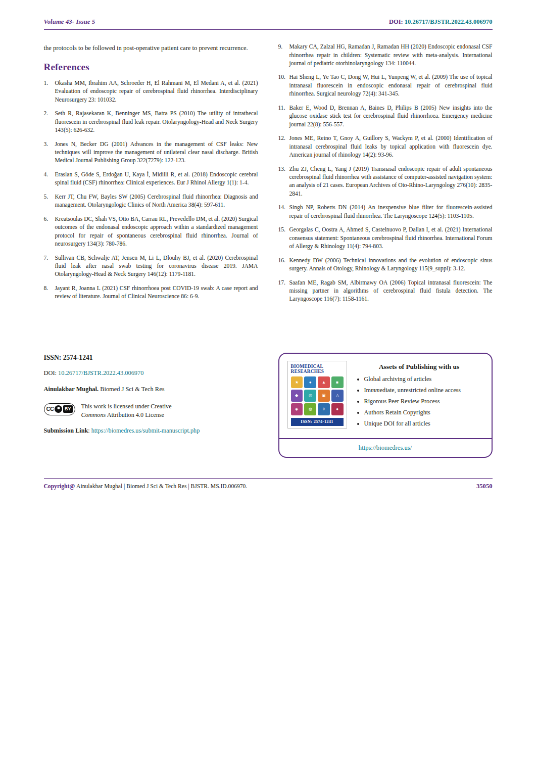Volume 43- Issue 5
DOI: 10.26717/BJSTR.2022.43.006970
the protocols to be followed in post-operative patient care to prevent recurrence.
References
Okasha MM, Ibrahim AA, Schroeder H, El Rahmani M, El Medani A, et al. (2021) Evaluation of endoscopic repair of cerebrospinal fluid rhinorrhea. Interdisciplinary Neurosurgery 23: 101032.
Seth R, Rajasekaran K, Benninger MS, Batra PS (2010) The utility of intrathecal fluorescein in cerebrospinal fluid leak repair. Otolaryngology-Head and Neck Surgery 143(5): 626-632.
Jones N, Becker DG (2001) Advances in the management of CSF leaks: New techniques will improve the management of unilateral clear nasal discharge. British Medical Journal Publishing Group 322(7279): 122-123.
Eraslan S, Göde S, Erdoğan U, Kaya İ, Midilli R, et al. (2018) Endoscopic cerebral spinal fluid (CSF) rhinorrhea: Clinical experiences. Eur J Rhinol Allergy 1(1): 1-4.
Kerr JT, Chu FW, Bayles SW (2005) Cerebrospinal fluid rhinorrhea: Diagnosis and management. Otolaryngologic Clinics of North America 38(4): 597-611.
Kreatsoulas DC, Shah VS, Otto BA, Carrau RL, Prevedello DM, et al. (2020) Surgical outcomes of the endonasal endoscopic approach within a standardized management protocol for repair of spontaneous cerebrospinal fluid rhinorrhea. Journal of neurosurgery 134(3): 780-786.
Sullivan CB, Schwalje AT, Jensen M, Li L, Dlouhy BJ, et al. (2020) Cerebrospinal fluid leak after nasal swab testing for coronavirus disease 2019. JAMA Otolaryngology-Head & Neck Surgery 146(12): 1179-1181.
Jayant R, Joanna L (2021) CSF rhinorrhoea post COVID-19 swab: A case report and review of literature. Journal of Clinical Neuroscience 86: 6-9.
Makary CA, Zalzal HG, Ramadan J, Ramadan HH (2020) Endoscopic endonasal CSF rhinorrhea repair in children: Systematic review with meta-analysis. International journal of pediatric otorhinolaryngology 134: 110044.
Hai Sheng L, Ye Tao C, Dong W, Hui L, Yunpeng W, et al. (2009) The use of topical intranasal fluorescein in endoscopic endonasal repair of cerebrospinal fluid rhinorrhea. Surgical neurology 72(4): 341-345.
Baker E, Wood D, Brennan A, Baines D, Philips B (2005) New insights into the glucose oxidase stick test for cerebrospinal fluid rhinorrhoea. Emergency medicine journal 22(8): 556-557.
Jones ME, Reino T, Gnoy A, Guillory S, Wackym P, et al. (2000) Identification of intranasal cerebrospinal fluid leaks by topical application with fluorescein dye. American journal of rhinology 14(2): 93-96.
Zhu ZJ, Cheng L, Yang J (2019) Transnasal endoscopic repair of adult spontaneous cerebrospinal fluid rhinorrhea with assistance of computer-assisted navigation system: an analysis of 21 cases. European Archives of Oto-Rhino-Laryngology 276(10): 2835-2841.
Singh NP, Roberts DN (2014) An inexpensive blue filter for fluorescein-assisted repair of cerebrospinal fluid rhinorrhea. The Laryngoscope 124(5): 1103-1105.
Georgalas C, Oostra A, Ahmed S, Castelnuovo P, Dallan I, et al. (2021) International consensus statement: Spontaneous cerebrospinal fluid rhinorrhea. International Forum of Allergy & Rhinology 11(4): 794-803.
Kennedy DW (2006) Technical innovations and the evolution of endoscopic sinus surgery. Annals of Otology, Rhinology & Laryngology 115(9_suppl): 3-12.
Saafan ME, Ragab SM, Albirmawy OA (2006) Topical intranasal fluorescein: The missing partner in algorithms of cerebrospinal fluid fistula detection. The Laryngoscope 116(7): 1158-1161.
ISSN: 2574-1241
DOI: 10.26717/BJSTR.2022.43.006970
Ainulakbar Mughal. Biomed J Sci & Tech Res
CC BY
This work is licensed under Creative
Commons Attribution 4.0 License
Submission Link: https://biomedres.us/submit-manuscript.php
BIOMEDICAL RESEARCHES
★
●
▲
■
◆
◎
▣
△
◈
◍
◊
●
ISSN: 2574-1241
Assets of Publishing with us
Global archiving of articles
Immmediate, unrestricted online access
Rigorous Peer Review Process
Authors Retain Copyrights
Unique DOI for all articles
https://biomedres.us/
Copyright@ Ainulakbar Mughal | Biomed J Sci & Tech Res | BJSTR. MS.ID.006970.
35050